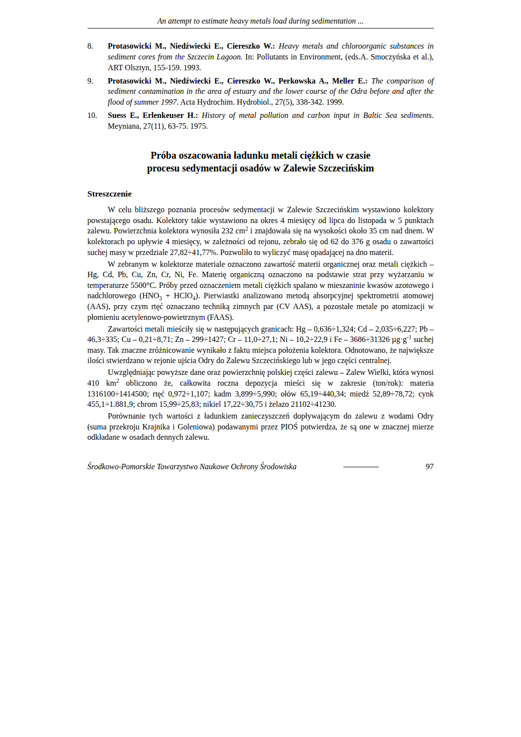An attempt to estimate heavy metals load during sedimentation ...
8. Protasowicki M., Niedźwiecki E., Ciereszko W.: Heavy metals and chloroorganic substances in sediment cores from the Szczecin Lagoon. In: Pollutants in Environment, (eds.A. Smoczyńska et al.), ART Olsztyn, 155-159. 1993.
9. Protasowicki M., Niedźwiecki E., Ciereszko W., Perkowska A., Meller E.: The comparison of sediment contamination in the area of estuary and the lower course of the Odra before and after the flood of summer 1997. Acta Hydrochim. Hydrobiol., 27(5), 338-342. 1999.
10. Suess E., Erlenkeuser H.: History of metal pollution and carbon input in Baltic Sea sediments. Meyniana, 27(11), 63-75. 1975.
Próba oszacowania ładunku metali ciężkich w czasie
procesu sedymentacji osadów w Zalewie Szczecińskim
Streszczenie
W celu bliższego poznania procesów sedymentacji w Zalewie Szczecińskim wystawiono kolektory powstającego osadu. Kolektory takie wystawiono na okres 4 miesięcy od lipca do listopada w 5 punktach zalewu. Powierzchnia kolektora wynosiła 232 cm2 i znajdowała się na wysokości około 35 cm nad dnem. W kolektorach po upływie 4 miesięcy, w zależności od rejonu, zebrało się od 62 do 376 g osadu o zawartości suchej masy w przedziale 27,82÷41,77%. Pozwoliło to wyliczyć masę opadającej na dno materii.
W zebranym w kolektorze materiale oznaczono zawartość materii organicznej oraz metali ciężkich – Hg, Cd, Pb, Cu, Zn, Cr, Ni, Fe. Materię organiczną oznaczono na podstawie strat przy wyżarzaniu w temperaturze 5500°C. Próby przed oznaczeniem metali ciężkich spalano w mieszaninie kwasów azotowego i nadchlorowego (HNO3 + HClO4). Pierwiastki analizowano metodą absorpcyjnej spektrometrii atomowej (AAS), przy czym rtęć oznaczano techniką zimnych par (CV AAS), a pozostałe metale po atomizacji w płomieniu acetylenowo-powietrznym (FAAS).
Zawartości metali mieściły się w następujących granicach: Hg – 0,636÷1,324; Cd – 2,035÷6,227; Pb – 46,3÷335; Cu – 0,21÷8,71; Zn – 299÷1427; Cr – 11,0÷27,1; Ni – 10,2÷22,9 i Fe – 3686÷31326 µg·g-1 suchej masy. Tak znaczne zróżnicowanie wynikało z faktu miejsca położenia kolektora. Odnotowano, że największe ilości stwierdzano w rejonie ujścia Odry do Zalewu Szczecińskiego lub w jego części centralnej.
Uwzględniając powyższe dane oraz powierzchnię polskiej części zalewu – Zalew Wielki, która wynosi 410 km2 obliczono że, całkowita roczna depozycja mieści się w zakresie (ton/rok): materia 1316100÷1414500; rtęć 0,972÷1,107; kadm 3,899÷5,990; ołów 65,19÷440,34; miedź 52,89÷78,72; cynk 455,1÷1.881,9; chrom 15,99÷25,83; nikiel 17,22÷30,75 i żelazo 21102÷41230.
Porównanie tych wartości z ładunkiem zanieczyszczeń dopływającym do zalewu z wodami Odry (suma przekroju Krajnika i Goleniowa) podawanymi przez PIOŚ potwierdza, że są one w znacznej mierze odkładane w osadach dennych zalewu.
Środkowo-Pomorskie Towarzystwo Naukowe Ochrony Środowiska 97